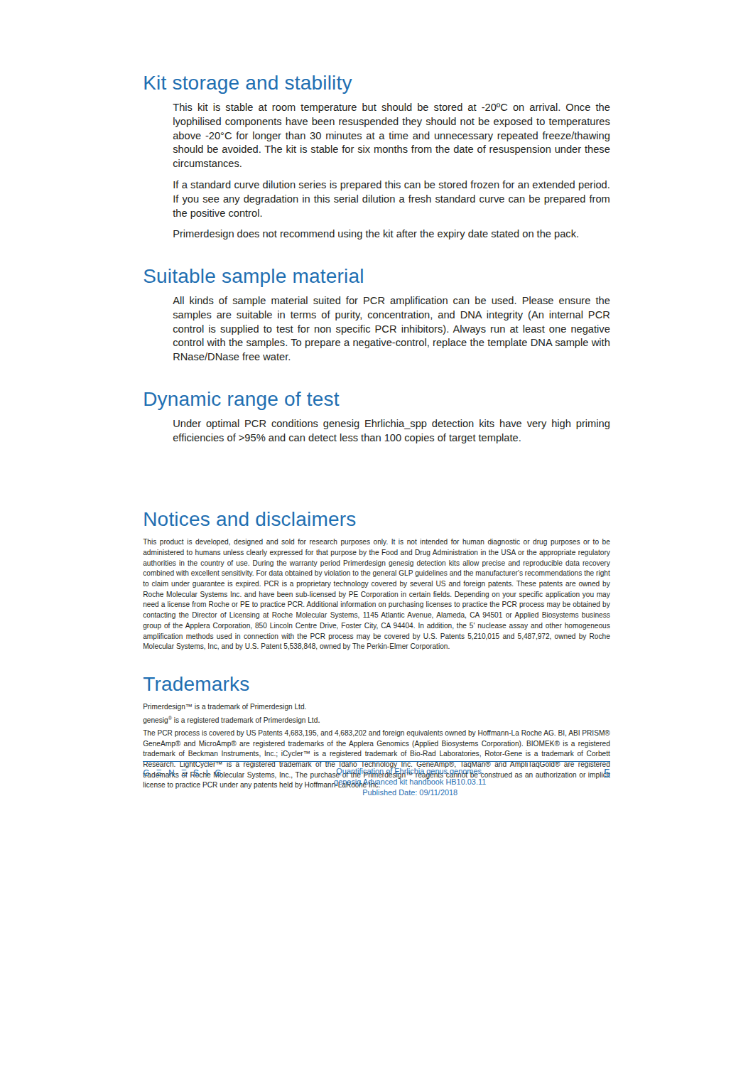Kit storage and stability
This kit is stable at room temperature but should be stored at -20ºC on arrival. Once the lyophilised components have been resuspended they should not be exposed to temperatures above -20°C for longer than 30 minutes at a time and unnecessary repeated freeze/thawing should be avoided. The kit is stable for six months from the date of resuspension under these circumstances.
If a standard curve dilution series is prepared this can be stored frozen for an extended period. If you see any degradation in this serial dilution a fresh standard curve can be prepared from the positive control.
Primerdesign does not recommend using the kit after the expiry date stated on the pack.
Suitable sample material
All kinds of sample material suited for PCR amplification can be used. Please ensure the samples are suitable in terms of purity, concentration, and DNA integrity (An internal PCR control is supplied to test for non specific PCR inhibitors). Always run at least one negative control with the samples. To prepare a negative-control, replace the template DNA sample with RNase/DNase free water.
Dynamic range of test
Under optimal PCR conditions genesig Ehrlichia_spp detection kits have very high priming efficiencies of >95% and can detect less than 100 copies of target template.
Notices and disclaimers
This product is developed, designed and sold for research purposes only. It is not intended for human diagnostic or drug purposes or to be administered to humans unless clearly expressed for that purpose by the Food and Drug Administration in the USA or the appropriate regulatory authorities in the country of use. During the warranty period Primerdesign genesig detection kits allow precise and reproducible data recovery combined with excellent sensitivity. For data obtained by violation to the general GLP guidelines and the manufacturer's recommendations the right to claim under guarantee is expired. PCR is a proprietary technology covered by several US and foreign patents. These patents are owned by Roche Molecular Systems Inc. and have been sub-licensed by PE Corporation in certain fields. Depending on your specific application you may need a license from Roche or PE to practice PCR. Additional information on purchasing licenses to practice the PCR process may be obtained by contacting the Director of Licensing at Roche Molecular Systems, 1145 Atlantic Avenue, Alameda, CA 94501 or Applied Biosystems business group of the Applera Corporation, 850 Lincoln Centre Drive, Foster City, CA 94404. In addition, the 5' nuclease assay and other homogeneous amplification methods used in connection with the PCR process may be covered by U.S. Patents 5,210,015 and 5,487,972, owned by Roche Molecular Systems, Inc, and by U.S. Patent 5,538,848, owned by The Perkin-Elmer Corporation.
Trademarks
Primerdesign™ is a trademark of Primerdesign Ltd.
genesig® is a registered trademark of Primerdesign Ltd.
The PCR process is covered by US Patents 4,683,195, and 4,683,202 and foreign equivalents owned by Hoffmann-La Roche AG. BI, ABI PRISM® GeneAmp® and MicroAmp® are registered trademarks of the Applera Genomics (Applied Biosystems Corporation). BIOMEK® is a registered trademark of Beckman Instruments, Inc.; iCycler™ is a registered trademark of Bio-Rad Laboratories, Rotor-Gene is a trademark of Corbett Research. LightCycler™ is a registered trademark of the Idaho Technology Inc. GeneAmp®, TaqMan® and AmpliTaqGold® are registered trademarks of Roche Molecular Systems, Inc., The purchase of the Primerdesign™ reagents cannot be construed as an authorization or implicit license to practice PCR under any patents held by Hoffmann-LaRoche Inc.
G Ξ N Ξ S I G
Quantification of Ehrlichia genus genomes.
genesig Advanced kit handbook HB10.03.11
Published Date: 09/11/2018
5